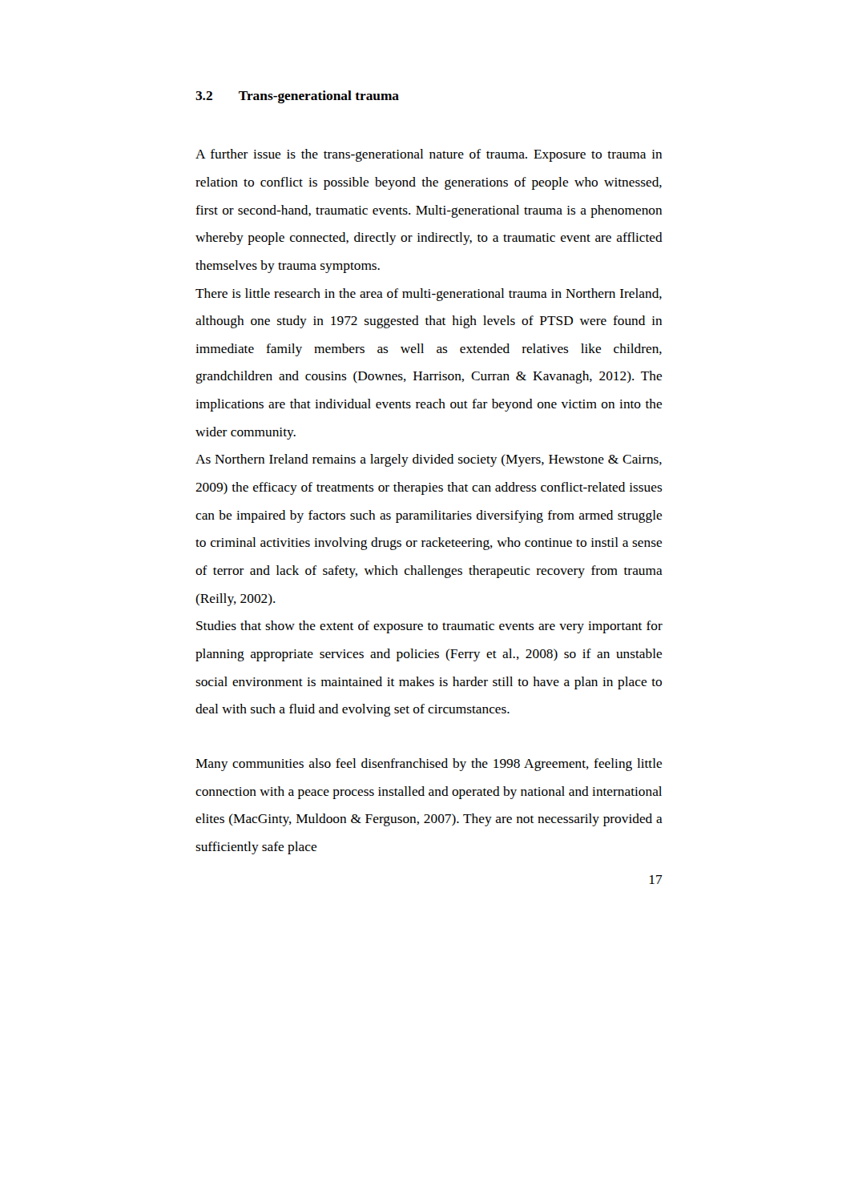3.2 Trans-generational trauma
A further issue is the trans-generational nature of trauma. Exposure to trauma in relation to conflict is possible beyond the generations of people who witnessed, first or second-hand, traumatic events. Multi-generational trauma is a phenomenon whereby people connected, directly or indirectly, to a traumatic event are afflicted themselves by trauma symptoms.
There is little research in the area of multi-generational trauma in Northern Ireland, although one study in 1972 suggested that high levels of PTSD were found in immediate family members as well as extended relatives like children, grandchildren and cousins (Downes, Harrison, Curran & Kavanagh, 2012). The implications are that individual events reach out far beyond one victim on into the wider community.
As Northern Ireland remains a largely divided society (Myers, Hewstone & Cairns, 2009) the efficacy of treatments or therapies that can address conflict-related issues can be impaired by factors such as paramilitaries diversifying from armed struggle to criminal activities involving drugs or racketeering, who continue to instil a sense of terror and lack of safety, which challenges therapeutic recovery from trauma (Reilly, 2002).
Studies that show the extent of exposure to traumatic events are very important for planning appropriate services and policies (Ferry et al., 2008) so if an unstable social environment is maintained it makes is harder still to have a plan in place to deal with such a fluid and evolving set of circumstances.
Many communities also feel disenfranchised by the 1998 Agreement, feeling little connection with a peace process installed and operated by national and international elites (MacGinty, Muldoon & Ferguson, 2007). They are not necessarily provided a sufficiently safe place
17